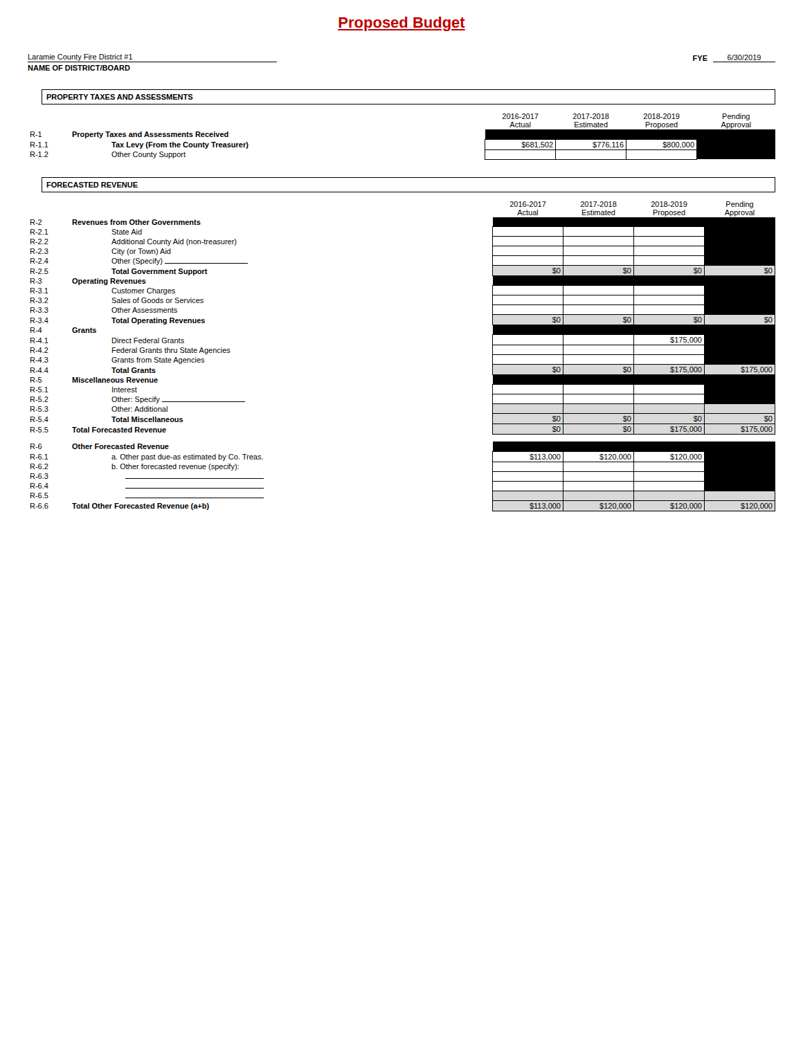Proposed Budget
Laramie County Fire District #1
FYE 6/30/2019
NAME OF DISTRICT/BOARD
PROPERTY TAXES AND ASSESSMENTS
| | | 2016-2017 Actual | 2017-2018 Estimated | 2018-2019 Proposed | Pending Approval |
| R-1 | Property Taxes and Assessments Received | | | | |
| R-1.1 | Tax Levy (From the County Treasurer) | $681,502 | $776,116 | $800,000 | |
| R-1.2 | Other County Support | | | | |
FORECASTED REVENUE
| | | 2016-2017 Actual | 2017-2018 Estimated | 2018-2019 Proposed | Pending Approval |
| R-2 | Revenues from Other Governments | | | | |
| R-2.1 | State Aid | | | | |
| R-2.2 | Additional County Aid (non-treasurer) | | | | |
| R-2.3 | City (or Town) Aid | | | | |
| R-2.4 | Other (Specify) | | | | |
| R-2.5 | Total Government Support | $0 | $0 | $0 | $0 |
| R-3 | Operating Revenues | | | | |
| R-3.1 | Customer Charges | | | | |
| R-3.2 | Sales of Goods or Services | | | | |
| R-3.3 | Other Assessments | | | | |
| R-3.4 | Total Operating Revenues | $0 | $0 | $0 | $0 |
| R-4 | Grants | | | | |
| R-4.1 | Direct Federal Grants | | | $175,000 | |
| R-4.2 | Federal Grants thru State Agencies | | | | |
| R-4.3 | Grants from State Agencies | | | | |
| R-4.4 | Total Grants | $0 | $0 | $175,000 | $175,000 |
| R-5 | Miscellaneous Revenue | | | | |
| R-5.1 | Interest | | | | |
| R-5.2 | Other: Specify | | | | |
| R-5.3 | Other: Additional | | | | |
| R-5.4 | Total Miscellaneous | $0 | $0 | $0 | $0 |
| R-5.5 | Total Forecasted Revenue | $0 | $0 | $175,000 | $175,000 |
| R-6 | Other Forecasted Revenue | | | | |
| R-6.1 | a. Other past due-as estimated by Co. Treas. | $113,000 | $120,000 | $120,000 | |
| R-6.2 | b. Other forecasted revenue (specify): | | | | |
| R-6.3 | | | | | |
| R-6.4 | | | | | |
| R-6.5 | | | | | |
| R-6.6 | Total Other Forecasted Revenue (a+b) | $113,000 | $120,000 | $120,000 | $120,000 |